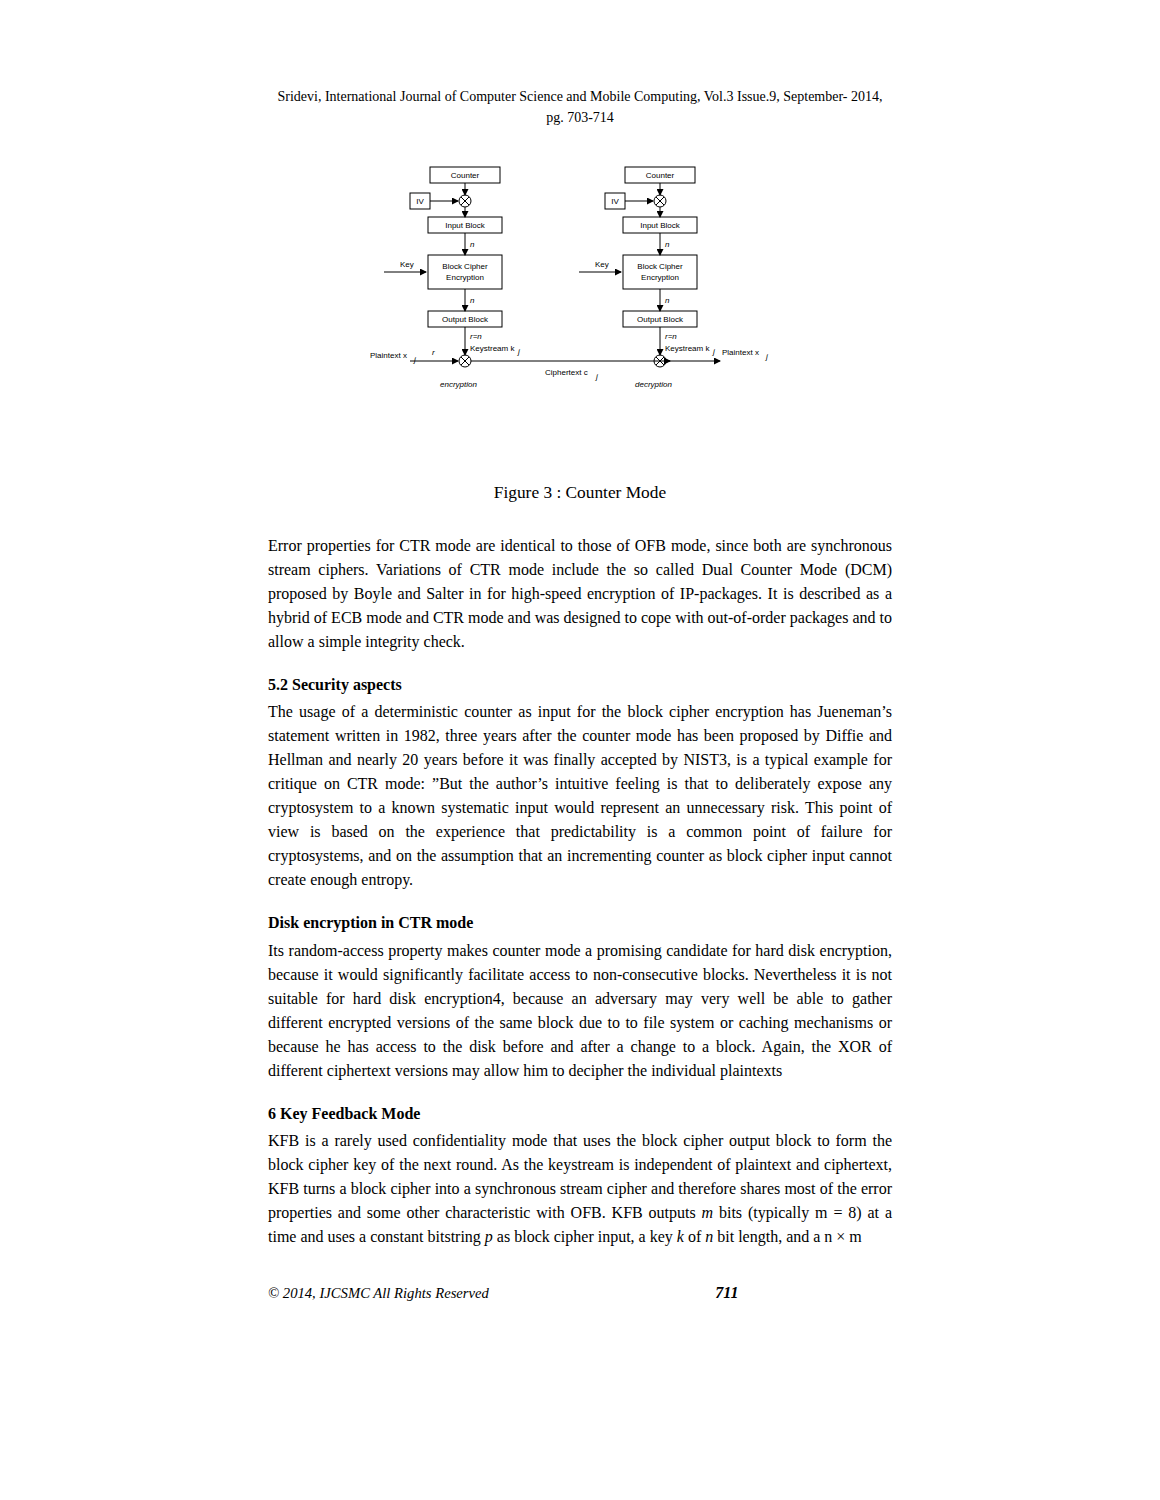Sridevi, International Journal of Computer Science and Mobile Computing, Vol.3 Issue.9, September- 2014, pg. 703-714
Counter IV Input Block n Block Cipher Encryption Key n Output Block r=n Keystream k j Plaintext x j r encryption Ciphertext c j Counter IV Input Block n Block Cipher Encryption Key n Output Block r=n Keystream k j Plaintext x j decryption
Figure 3 : Counter Mode
Error properties for CTR mode are identical to those of OFB mode, since both are synchronous stream ciphers. Variations of CTR mode include the so called Dual Counter Mode (DCM) proposed by Boyle and Salter in for high-speed encryption of IP-packages. It is described as a hybrid of ECB mode and CTR mode and was designed to cope with out-of-order packages and to allow a simple integrity check.
5.2 Security aspects
The usage of a deterministic counter as input for the block cipher encryption has Jueneman’s statement written in 1982, three years after the counter mode has been proposed by Diffie and Hellman and nearly 20 years before it was finally accepted by NIST3, is a typical example for critique on CTR mode: ”But the author’s intuitive feeling is that to deliberately expose any cryptosystem to a known systematic input would represent an unnecessary risk. This point of view is based on the experience that predictability is a common point of failure for cryptosystems, and on the assumption that an incrementing counter as block cipher input cannot create enough entropy.
Disk encryption in CTR mode
Its random-access property makes counter mode a promising candidate for hard disk encryption, because it would significantly facilitate access to non-consecutive blocks. Nevertheless it is not suitable for hard disk encryption4, because an adversary may very well be able to gather different encrypted versions of the same block due to to file system or caching mechanisms or because he has access to the disk before and after a change to a block. Again, the XOR of different ciphertext versions may allow him to decipher the individual plaintexts
6 Key Feedback Mode
KFB is a rarely used confidentiality mode that uses the block cipher output block to form the block cipher key of the next round. As the keystream is independent of plaintext and ciphertext, KFB turns a block cipher into a synchronous stream cipher and therefore shares most of the error properties and some other characteristic with OFB. KFB outputs m bits (typically m = 8) at a time and uses a constant bitstring p as block cipher input, a key k of n bit length, and a n × m
© 2014, IJCSMC All Rights Reserved
711